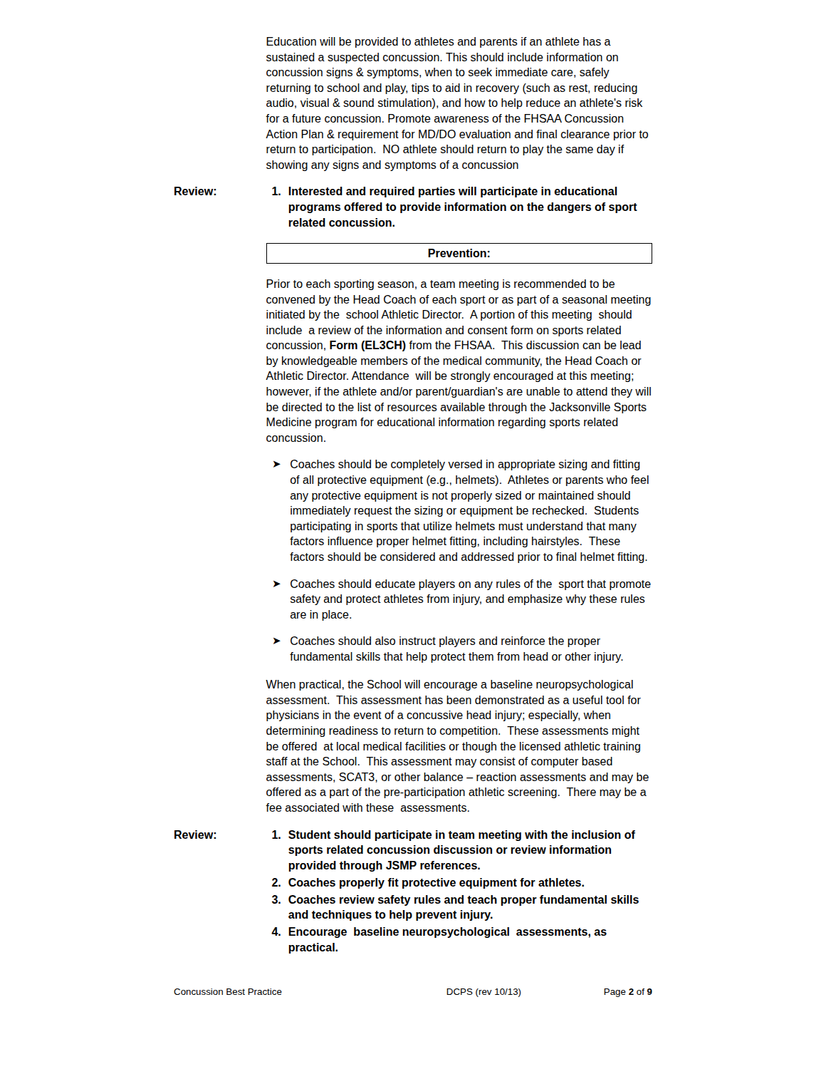Education will be provided to athletes and parents if an athlete has a sustained a suspected concussion. This should include information on concussion signs & symptoms, when to seek immediate care, safely returning to school and play, tips to aid in recovery (such as rest, reducing audio, visual & sound stimulation), and how to help reduce an athlete's risk for a future concussion. Promote awareness of the FHSAA Concussion Action Plan & requirement for MD/DO evaluation and final clearance prior to return to participation. NO athlete should return to play the same day if showing any signs and symptoms of a concussion
Review:
Interested and required parties will participate in educational programs offered to provide information on the dangers of sport related concussion.
Prevention:
Prior to each sporting season, a team meeting is recommended to be convened by the Head Coach of each sport or as part of a seasonal meeting initiated by the school Athletic Director. A portion of this meeting should include a review of the information and consent form on sports related concussion, Form (EL3CH) from the FHSAA. This discussion can be lead by knowledgeable members of the medical community, the Head Coach or Athletic Director. Attendance will be strongly encouraged at this meeting; however, if the athlete and/or parent/guardian's are unable to attend they will be directed to the list of resources available through the Jacksonville Sports Medicine program for educational information regarding sports related concussion.
Coaches should be completely versed in appropriate sizing and fitting of all protective equipment (e.g., helmets). Athletes or parents who feel any protective equipment is not properly sized or maintained should immediately request the sizing or equipment be rechecked. Students participating in sports that utilize helmets must understand that many factors influence proper helmet fitting, including hairstyles. These factors should be considered and addressed prior to final helmet fitting.
Coaches should educate players on any rules of the sport that promote safety and protect athletes from injury, and emphasize why these rules are in place.
Coaches should also instruct players and reinforce the proper fundamental skills that help protect them from head or other injury.
When practical, the School will encourage a baseline neuropsychological assessment. This assessment has been demonstrated as a useful tool for physicians in the event of a concussive head injury; especially, when determining readiness to return to competition. These assessments might be offered at local medical facilities or though the licensed athletic training staff at the School. This assessment may consist of computer based assessments, SCAT3, or other balance – reaction assessments and may be offered as a part of the pre-participation athletic screening. There may be a fee associated with these assessments.
Review:
Student should participate in team meeting with the inclusion of sports related concussion discussion or review information provided through JSMP references.
Coaches properly fit protective equipment for athletes.
Coaches review safety rules and teach proper fundamental skills and techniques to help prevent injury.
Encourage baseline neuropsychological assessments, as practical.
Concussion Best Practice
DCPS (rev 10/13)
Page 2 of 9